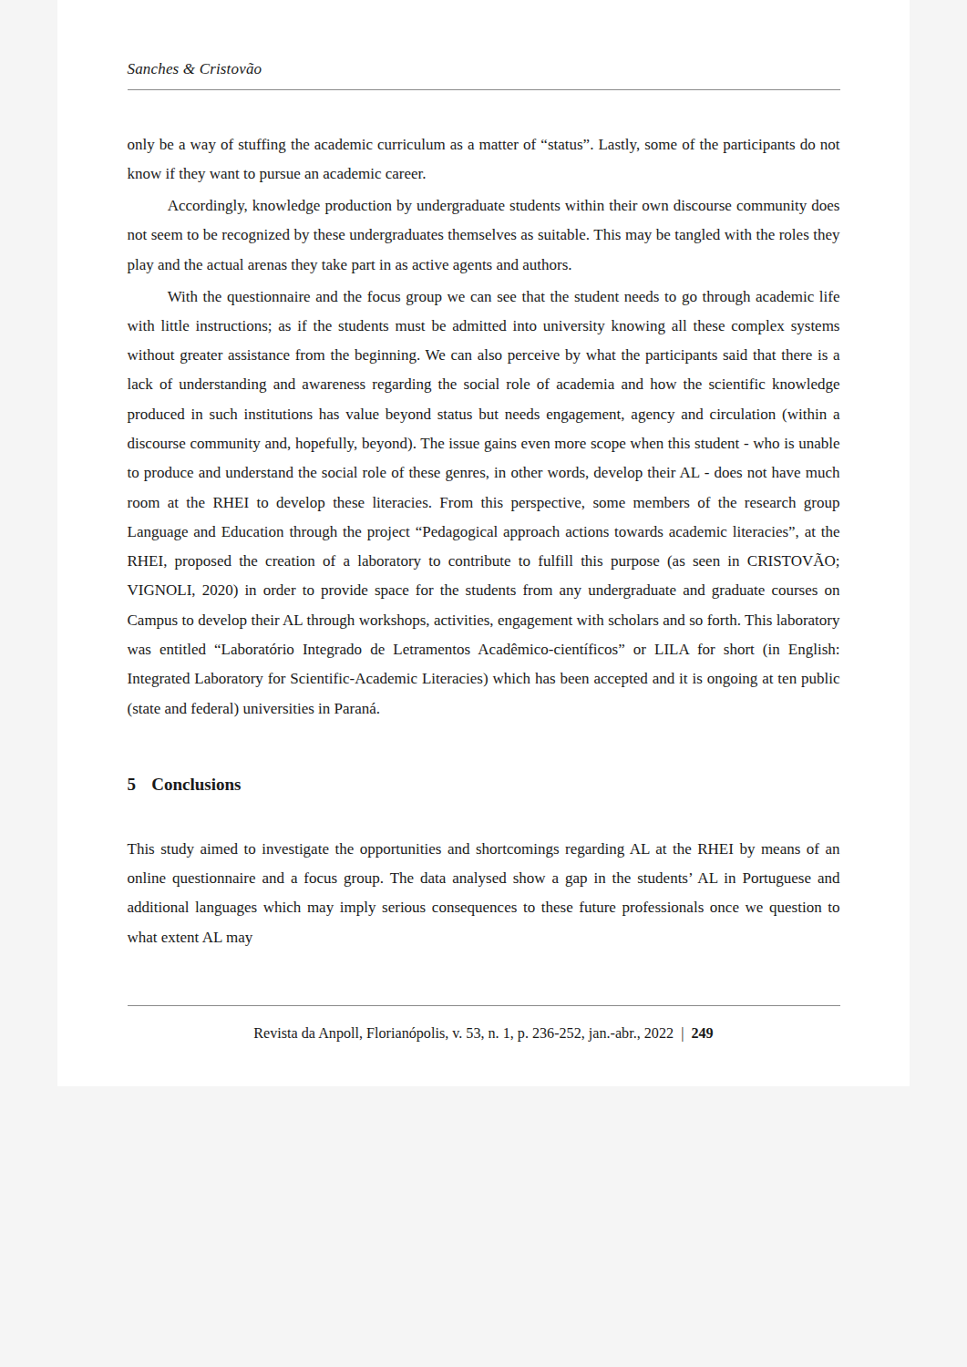Sanches & Cristovão
only be a way of stuffing the academic curriculum as a matter of “status”. Lastly, some of the participants do not know if they want to pursue an academic career.
Accordingly, knowledge production by undergraduate students within their own discourse community does not seem to be recognized by these undergraduates themselves as suitable. This may be tangled with the roles they play and the actual arenas they take part in as active agents and authors.
With the questionnaire and the focus group we can see that the student needs to go through academic life with little instructions; as if the students must be admitted into university knowing all these complex systems without greater assistance from the beginning. We can also perceive by what the participants said that there is a lack of understanding and awareness regarding the social role of academia and how the scientific knowledge produced in such institutions has value beyond status but needs engagement, agency and circulation (within a discourse community and, hopefully, beyond). The issue gains even more scope when this student - who is unable to produce and understand the social role of these genres, in other words, develop their AL - does not have much room at the RHEI to develop these literacies. From this perspective, some members of the research group Language and Education through the project “Pedagogical approach actions towards academic literacies”, at the RHEI, proposed the creation of a laboratory to contribute to fulfill this purpose (as seen in CRISTOVÃO; VIGNOLI, 2020) in order to provide space for the students from any undergraduate and graduate courses on Campus to develop their AL through workshops, activities, engagement with scholars and so forth. This laboratory was entitled “Laboratório Integrado de Letramentos Acadêmico-científicos” or LILA for short (in English: Integrated Laboratory for Scientific-Academic Literacies) which has been accepted and it is ongoing at ten public (state and federal) universities in Paraná.
5 Conclusions
This study aimed to investigate the opportunities and shortcomings regarding AL at the RHEI by means of an online questionnaire and a focus group. The data analysed show a gap in the students’ AL in Portuguese and additional languages which may imply serious consequences to these future professionals once we question to what extent AL may
Revista da Anpoll, Florianópolis, v. 53, n. 1, p. 236-252, jan.-abr., 2022 | 249